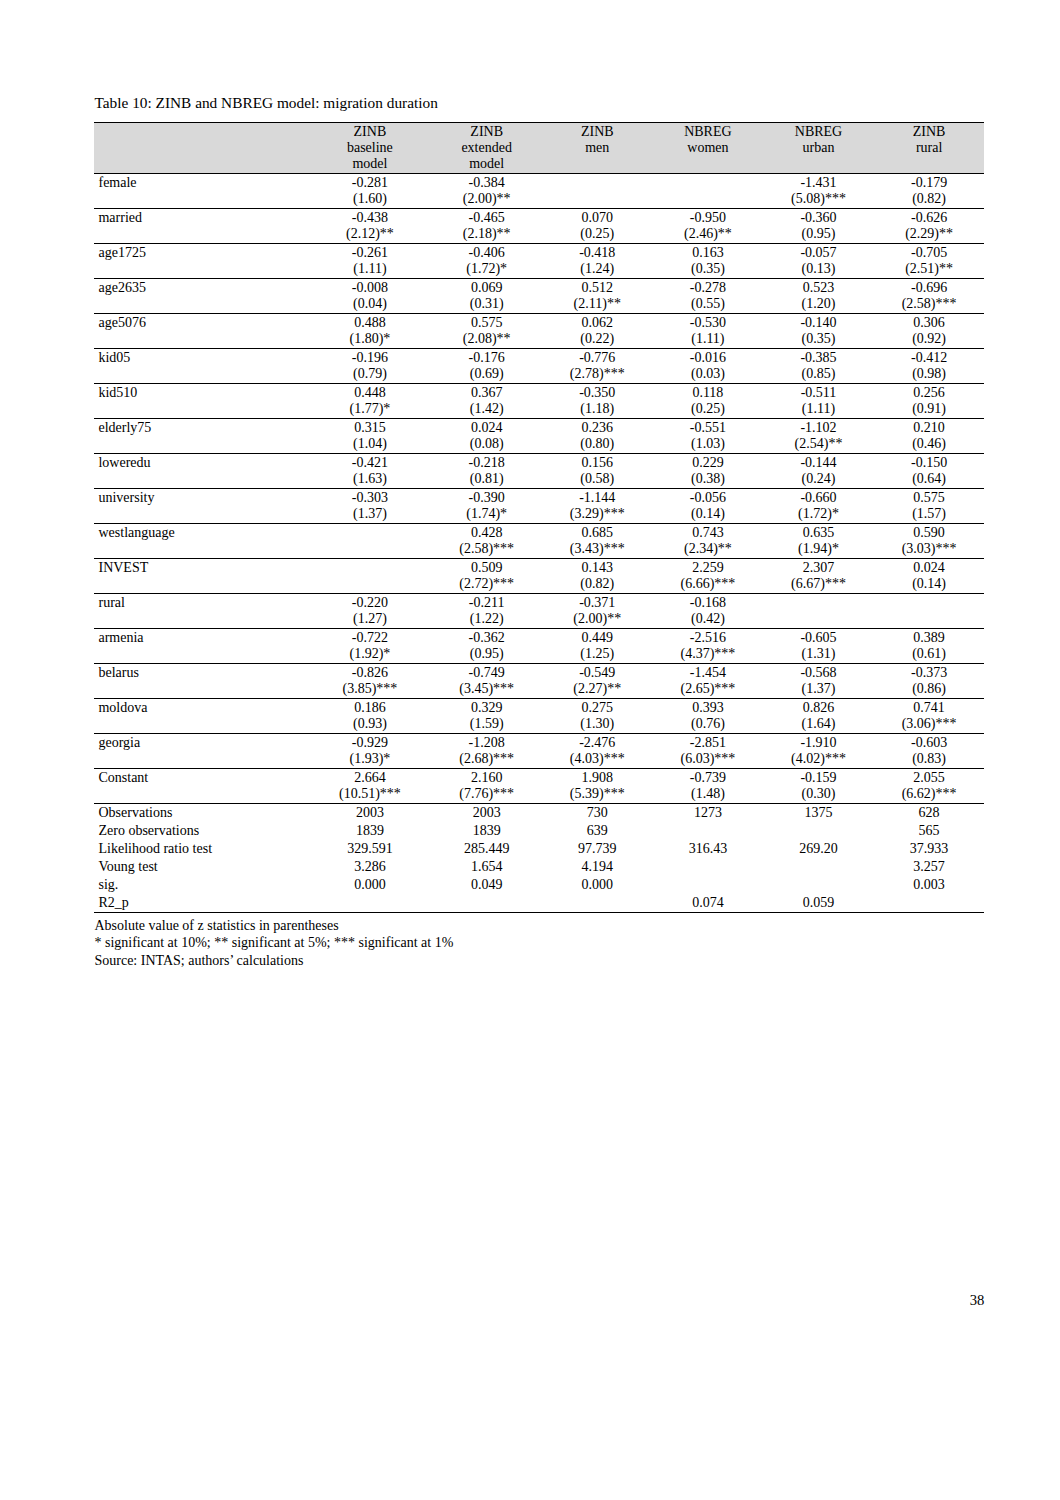Table 10: ZINB and NBREG model: migration duration
| | ZINB baseline model | ZINB extended model | ZINB men | NBREG women | NBREG urban | ZINB rural |
| --- | --- | --- | --- | --- | --- | --- |
| female | -0.281 (1.60) | -0.384 (2.00)** | | | -1.431 (5.08)*** | -0.179 (0.82) |
| married | -0.438 (2.12)** | -0.465 (2.18)** | 0.070 (0.25) | -0.950 (2.46)** | -0.360 (0.95) | -0.626 (2.29)** |
| age1725 | -0.261 (1.11) | -0.406 (1.72)* | -0.418 (1.24) | 0.163 (0.35) | -0.057 (0.13) | -0.705 (2.51)** |
| age2635 | -0.008 (0.04) | 0.069 (0.31) | 0.512 (2.11)** | -0.278 (0.55) | 0.523 (1.20) | -0.696 (2.58)*** |
| age5076 | 0.488 (1.80)* | 0.575 (2.08)** | 0.062 (0.22) | -0.530 (1.11) | -0.140 (0.35) | 0.306 (0.92) |
| kid05 | -0.196 (0.79) | -0.176 (0.69) | -0.776 (2.78)*** | -0.016 (0.03) | -0.385 (0.85) | -0.412 (0.98) |
| kid510 | 0.448 (1.77)* | 0.367 (1.42) | -0.350 (1.18) | 0.118 (0.25) | -0.511 (1.11) | 0.256 (0.91) |
| elderly75 | 0.315 (1.04) | 0.024 (0.08) | 0.236 (0.80) | -0.551 (1.03) | -1.102 (2.54)** | 0.210 (0.46) |
| loweredu | -0.421 (1.63) | -0.218 (0.81) | 0.156 (0.58) | 0.229 (0.38) | -0.144 (0.24) | -0.150 (0.64) |
| university | -0.303 (1.37) | -0.390 (1.74)* | -1.144 (3.29)*** | -0.056 (0.14) | -0.660 (1.72)* | 0.575 (1.57) |
| westlanguage | | 0.428 (2.58)*** | 0.685 (3.43)*** | 0.743 (2.34)** | 0.635 (1.94)* | 0.590 (3.03)*** |
| INVEST | | 0.509 (2.72)*** | 0.143 (0.82) | 2.259 (6.66)*** | 2.307 (6.67)*** | 0.024 (0.14) |
| rural | -0.220 (1.27) | -0.211 (1.22) | -0.371 (2.00)** | -0.168 (0.42) | | |
| armenia | -0.722 (1.92)* | -0.362 (0.95) | 0.449 (1.25) | -2.516 (4.37)*** | -0.605 (1.31) | 0.389 (0.61) |
| belarus | -0.826 (3.85)*** | -0.749 (3.45)*** | -0.549 (2.27)** | -1.454 (2.65)*** | -0.568 (1.37) | -0.373 (0.86) |
| moldova | 0.186 (0.93) | 0.329 (1.59) | 0.275 (1.30) | 0.393 (0.76) | 0.826 (1.64) | 0.741 (3.06)*** |
| georgia | -0.929 (1.93)* | -1.208 (2.68)*** | -2.476 (4.03)*** | -2.851 (6.03)*** | -1.910 (4.02)*** | -0.603 (0.83) |
| Constant | 2.664 (10.51)*** | 2.160 (7.76)*** | 1.908 (5.39)*** | -0.739 (1.48) | -0.159 (0.30) | 2.055 (6.62)*** |
| Observations | 2003 | 2003 | 730 | 1273 | 1375 | 628 |
| Zero observations | 1839 | 1839 | 639 | | | 565 |
| Likelihood ratio test | 329.591 | 285.449 | 97.739 | 316.43 | 269.20 | 37.933 |
| Voung test | 3.286 | 1.654 | 4.194 | | | 3.257 |
| sig. | 0.000 | 0.049 | 0.000 | | | 0.003 |
| R2_p | | | | 0.074 | 0.059 | |
Absolute value of z statistics in parentheses
* significant at 10%; ** significant at 5%; *** significant at 1%
Source: INTAS; authors’ calculations
38